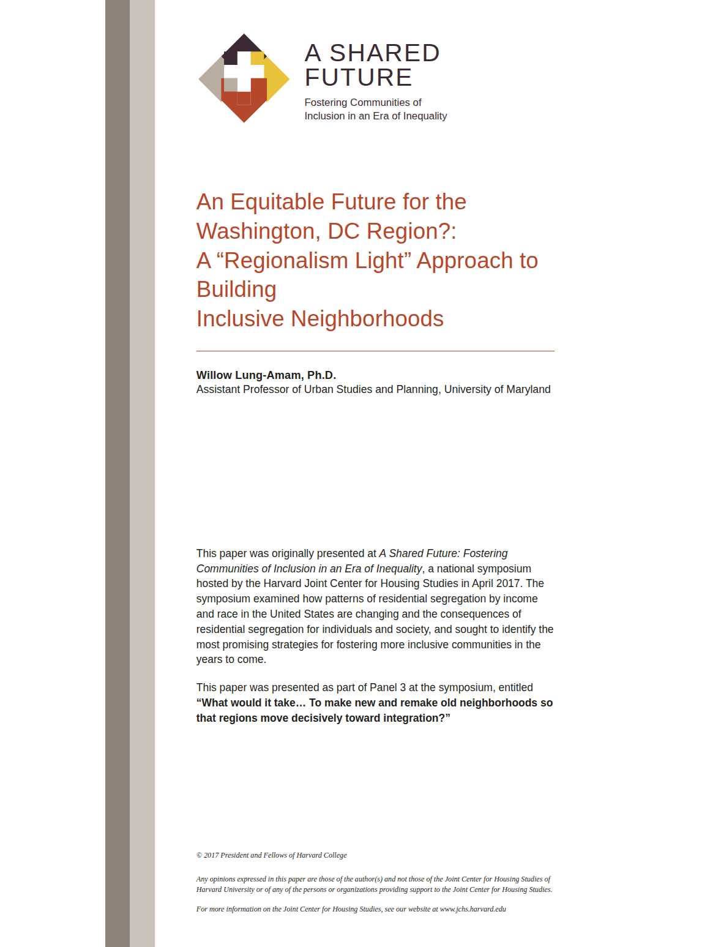A Shared Future
Fostering Communities of
Inclusion in an Era of Inequality
An Equitable Future for the Washington, DC Region?:
A “Regionalism Light” Approach to Building
Inclusive Neighborhoods
Willow Lung-Amam, Ph.D.
Assistant Professor of Urban Studies and Planning, University of Maryland
This paper was originally presented at A Shared Future: Fostering Communities of Inclusion in an Era of Inequality, a national symposium hosted by the Harvard Joint Center for Housing Studies in April 2017. The symposium examined how patterns of residential segregation by income and race in the United States are changing and the consequences of residential segregation for individuals and society, and sought to identify the most promising strategies for fostering more inclusive communities in the years to come.
This paper was presented as part of Panel 3 at the symposium, entitled “What would it take… To make new and remake old neighborhoods so that regions move decisively toward integration?”
© 2017 President and Fellows of Harvard College
Any opinions expressed in this paper are those of the author(s) and not those of the Joint Center for Housing Studies of Harvard University or of any of the persons or organizations providing support to the Joint Center for Housing Studies.
For more information on the Joint Center for Housing Studies, see our website at www.jchs.harvard.edu